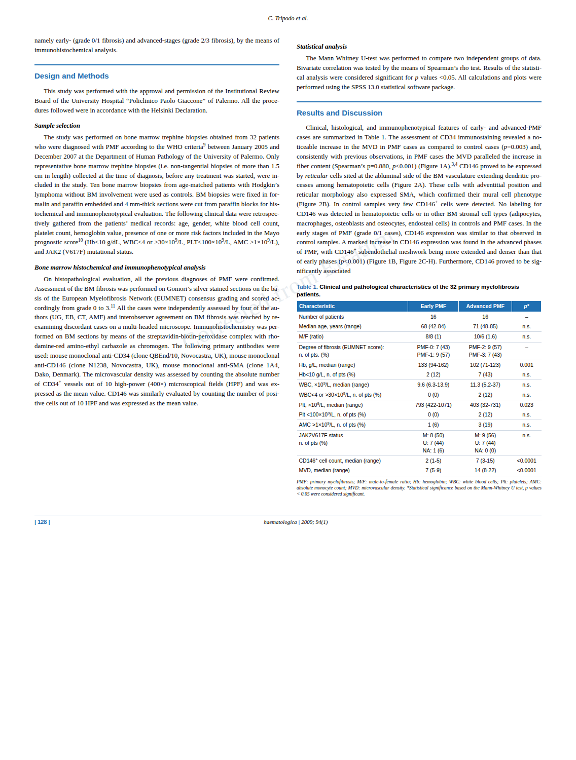Corrected from Erratum
C. Tripodo et al.
namely early- (grade 0/1 fibrosis) and advanced-stages (grade 2/3 fibrosis), by the means of immunohistochemical analysis.
Design and Methods
This study was performed with the approval and permission of the Institutional Review Board of the University Hospital “Policlinico Paolo Giaccone” of Palermo. All the procedures followed were in accordance with the Helsinki Declaration.
Sample selection
The study was performed on bone marrow trephine biopsies obtained from 32 patients who were diagnosed with PMF according to the WHO criteria9 between January 2005 and December 2007 at the Department of Human Pathology of the University of Palermo. Only representative bone marrow trephine biopsies (i.e. non-tangential biopsies of more than 1.5 cm in length) collected at the time of diagnosis, before any treatment was started, were included in the study. Ten bone marrow biopsies from age-matched patients with Hodgkin’s lymphoma without BM involvement were used as controls. BM biopsies were fixed in formalin and paraffin embedded and 4 mm-thick sections were cut from paraffin blocks for histochemical and immunophenotypical evaluation. The following clinical data were retrospectively gathered from the patients’ medical records: age, gender, white blood cell count, platelet count, hemoglobin value, presence of one or more risk factors included in the Mayo prognostic score10 (Hb<10 g/dL, WBC<4 or >30×109/L, PLT<100×109/L, AMC >1×109/L), and JAK2 (V617F) mutational status.
Bone marrow histochemical and immunophenotypical analysis
On histopathological evaluation, all the previous diagnoses of PMF were confirmed. Assessment of the BM fibrosis was performed on Gomori’s silver stained sections on the basis of the European Myelofibrosis Network (EUMNET) consensus grading and scored accordingly from grade 0 to 3.11 All the cases were independently assessed by four of the authors (UG, EB, CT, AMF) and interobserver agreement on BM fibrosis was reached by re-examining discordant cases on a multi-headed microscope. Immunohistochemistry was performed on BM sections by means of the streptavidin-biotin-peroxidase complex with rhodamine-red amino-ethyl carbazole as chromogen. The following primary antibodies were used: mouse monoclonal anti-CD34 (clone QBEnd/10, Novocastra, UK), mouse monoclonal anti-CD146 (clone N1238, Novocastra, UK), mouse monoclonal anti-SMA (clone 1A4, Dako, Denmark). The microvascular density was assessed by counting the absolute number of CD34+ vessels out of 10 high-power (400×) microscopical fields (HPF) and was expressed as the mean value. CD146 was similarly evaluated by counting the number of positive cells out of 10 HPF and was expressed as the mean value.
Statistical analysis
The Mann Whitney U-test was performed to compare two independent groups of data. Bivariate correlation was tested by the means of Spearman’s rho test. Results of the statistical analysis were considered significant for p values <0.05. All calculations and plots were performed using the SPSS 13.0 statistical software package.
Results and Discussion
Clinical, histological, and immunophenotypical features of early- and advanced-PMF cases are summarized in Table 1. The assessment of CD34 immunostaining revealed a noticeable increase in the MVD in PMF cases as compared to control cases (p=0.003) and, consistently with previous observations, in PMF cases the MVD paralleled the increase in fiber content (Spearman’s p=0.880, p<0.001) (Figure 1A).3,4 CD146 proved to be expressed by reticular cells sited at the abluminal side of the BM vasculature extending dendritic processes among hematopoietic cells (Figure 2A). These cells with adventitial position and reticular morphology also expressed SMA, which confirmed their mural cell phenotype (Figure 2B). In control samples very few CD146+ cells were detected. No labeling for CD146 was detected in hematopoietic cells or in other BM stromal cell types (adipocytes, macrophages, osteoblasts and osteocytes, endosteal cells) in controls and PMF cases. In the early stages of PMF (grade 0/1 cases), CD146 expression was similar to that observed in control samples. A marked increase in CD146 expression was found in the advanced phases of PMF, with CD146+ subendothelial meshwork being more extended and denser than that of early phases (p<0.001) (Figure 1B, Figure 2C-H). Furthermore, CD146 proved to be significantly associated
Table 1. Clinical and pathological characteristics of the 32 primary myelofibrosis patients.
| Characteristic | Early PMF | Advanced PMF | p * |
| --- | --- | --- | --- |
| Number of patients | 16 | 16 | – |
| Median age, years (range) | 68 (42-84) | 71 (48-85) | n.s. |
| M/F (ratio) | 8/8 (1) | 10/6 (1.6) | n.s. |
| Degree of fibrosis (EUMNET score): n. of pts. (%) | PMF-0: 7 (43) PMF-1: 9 (57) | PMF-2: 9 (57) PMF-3: 7 (43) | – |
| Hb, g/L, median (range) | 133 (94-162) | 102 (71-123) | 0.001 |
| Hb<10 g/L, n. of pts (%) | 2 (12) | 7 (43) | n.s. |
| WBC, ×10 9 /L, median (range) | 9.6 (6.3-13.9) | 11.3 (5.2-37) | n.s. |
| WBC<4 or >30×10 9 /L, n. of pts (%) | 0 (0) | 2 (12) | n.s. |
| Plt, ×10 9 /L, median (range) | 793 (422-1071) | 403 (32-731) | 0.023 |
| Plt <100×10 9 /L, n. of pts (%) | 0 (0) | 2 (12) | n.s. |
| AMC >1×10 9 /L, n. of pts (%) | 1 (6) | 3 (19) | n.s. |
| JAK2V617F status n. of pts (%) | M: 8 (50) U: 7 (44) NA: 1 (6) | M: 9 (56) U: 7 (44) NA: 0 (0) | n.s. |
| CD146 + cell count, median (range) | 2 (1-5) | 7 (3-15) | <0.0001 |
| MVD, median (range) | 7 (5-9) | 14 (8-22) | <0.0001 |
PMF: primary myelofibrosis; M/F: male-to-female ratio; Hb: hemoglobin; WBC: white blood cells; Plt: platelets; AMC: absolute monocyte count; MVD: microvascular density. *Statistical significance based on the Mann-Whitney U test, p values < 0.05 were considered significant.
| 128 |
haematologica | 2009; 94(1)